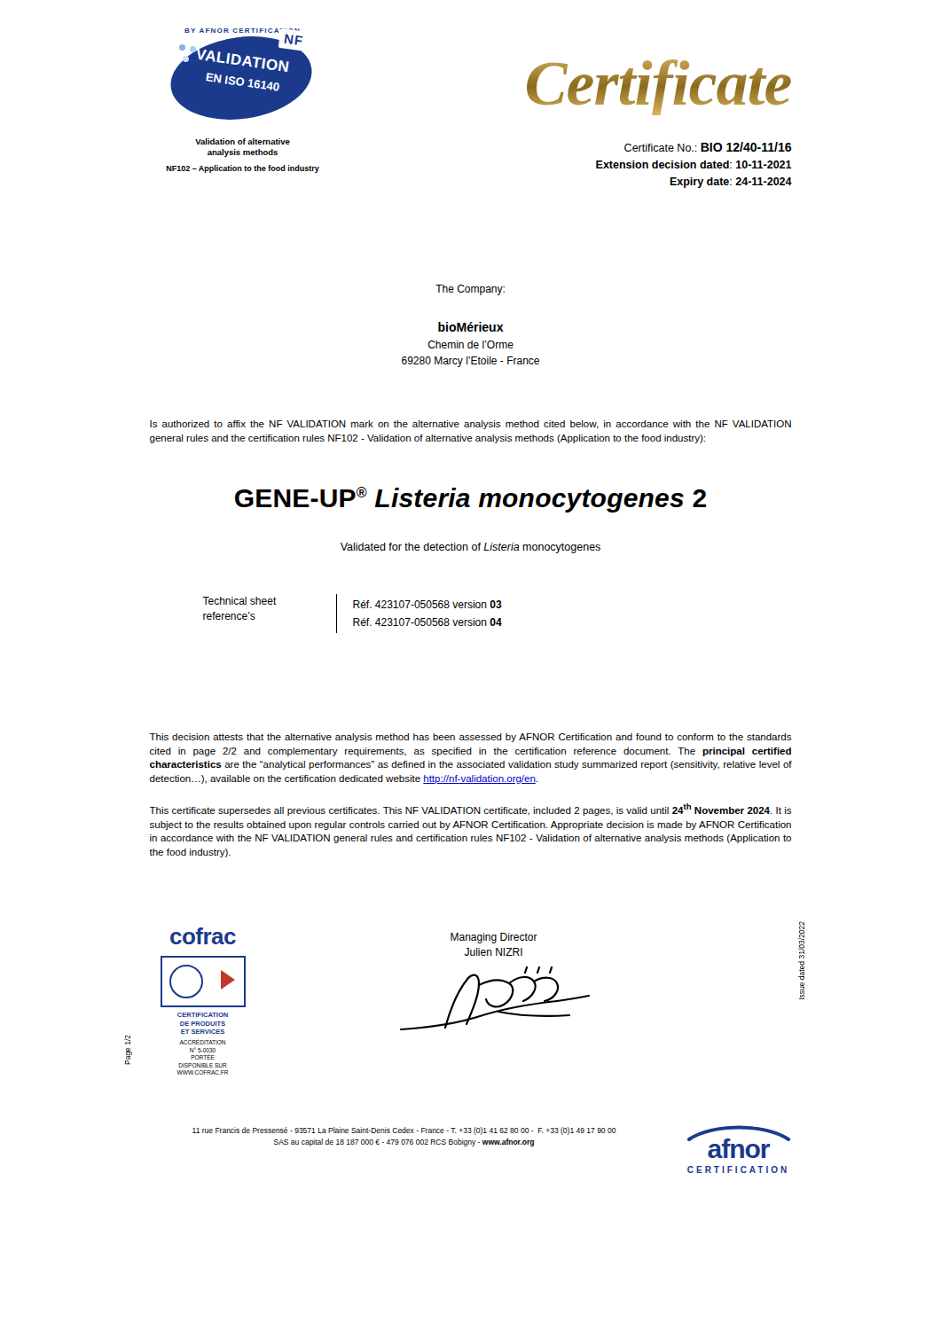BY AFNOR CERTIFICATION
NF
VALIDATION
EN ISO 16140
Validation of alternative
analysis methods
NF102 – Application to the food industry
Certificate
Certificate No.: BIO 12/40-11/16
Extension decision dated: 10-11-2021
Expiry date: 24-11-2024
The Company:
bioMérieux
Chemin de l’Orme
69280 Marcy l’Etoile - France
Is authorized to affix the NF VALIDATION mark on the alternative analysis method cited below, in accordance with the NF VALIDATION general rules and the certification rules NF102 - Validation of alternative analysis methods (Application to the food industry):
GENE-UP® Listeria monocytogenes 2
Validated for the detection of Listeria monocytogenes
Technical sheet
reference’s
Réf. 423107-050568 version 03
Réf. 423107-050568 version 04
This decision attests that the alternative analysis method has been assessed by AFNOR Certification and found to conform to the standards cited in page 2/2 and complementary requirements, as specified in the certification reference document. The principal certified characteristics are the “analytical performances” as defined in the associated validation study summarized report (sensitivity, relative level of detection…), available on the certification dedicated website http://nf-validation.org/en.
This certificate supersedes all previous certificates. This NF VALIDATION certificate, included 2 pages, is valid until 24th November 2024. It is subject to the results obtained upon regular controls carried out by AFNOR Certification. Appropriate decision is made by AFNOR Certification in accordance with the NF VALIDATION general rules and certification rules NF102 - Validation of alternative analysis methods (Application to the food industry).
cofrac
CERTIFICATION
DE PRODUITS
ET SERVICES
ACCRÉDITATION
N° 5-0030
PORTÉE
DISPONIBLE SUR
WWW.COFRAC.FR
Managing Director
Julien NIZRI
Issue dated 31/03/2022 Page 1/2
11 rue Francis de Pressensé - 93571 La Plaine Saint-Denis Cedex - France - T. +33 (0)1 41 62 80 00 - F. +33 (0)1 49 17 90 00
SAS au capital de 18 187 000 € - 479 076 002 RCS Bobigny - www.afnor.org
afnor
CERTIFICATION